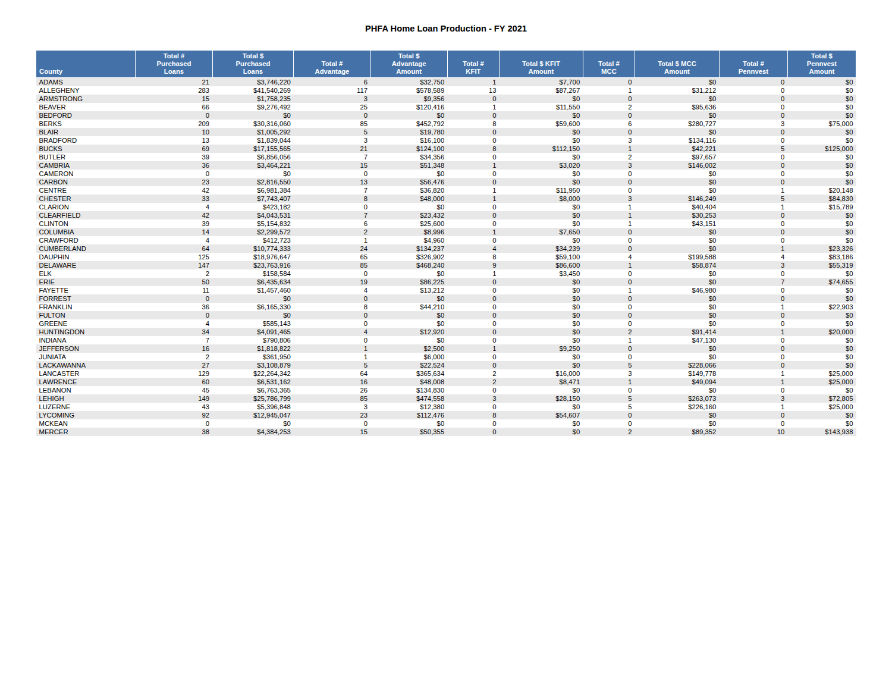PHFA Home Loan Production - FY 2021
| County | Total # Purchased Loans | Total $ Purchased Loans | Total # Advantage | Total $ Advantage Amount | Total # KFIT | Total $ KFIT Amount | Total # MCC | Total $ MCC Amount | Total # Pennvest | Total $ Pennvest Amount |
| --- | --- | --- | --- | --- | --- | --- | --- | --- | --- | --- |
| ADAMS | 21 | $3,746,220 | 6 | $32,750 | 1 | $7,700 | 0 | $0 | 0 | $0 |
| ALLEGHENY | 283 | $41,540,269 | 117 | $578,589 | 13 | $87,267 | 1 | $31,212 | 0 | $0 |
| ARMSTRONG | 15 | $1,758,235 | 3 | $9,356 | 0 | $0 | 0 | $0 | 0 | $0 |
| BEAVER | 66 | $9,276,492 | 25 | $120,416 | 1 | $11,550 | 2 | $95,636 | 0 | $0 |
| BEDFORD | 0 | $0 | 0 | $0 | 0 | $0 | 0 | $0 | 0 | $0 |
| BERKS | 209 | $30,316,060 | 85 | $452,792 | 8 | $59,600 | 6 | $280,727 | 3 | $75,000 |
| BLAIR | 10 | $1,005,292 | 5 | $19,780 | 0 | $0 | 0 | $0 | 0 | $0 |
| BRADFORD | 13 | $1,839,044 | 3 | $16,100 | 0 | $0 | 3 | $134,116 | 0 | $0 |
| BUCKS | 69 | $17,155,565 | 21 | $124,100 | 8 | $112,150 | 1 | $42,221 | 5 | $125,000 |
| BUTLER | 39 | $6,856,056 | 7 | $34,356 | 0 | $0 | 2 | $97,657 | 0 | $0 |
| CAMBRIA | 36 | $3,464,221 | 15 | $51,348 | 1 | $3,020 | 3 | $146,002 | 0 | $0 |
| CAMERON | 0 | $0 | 0 | $0 | 0 | $0 | 0 | $0 | 0 | $0 |
| CARBON | 23 | $2,816,550 | 13 | $56,476 | 0 | $0 | 0 | $0 | 0 | $0 |
| CENTRE | 42 | $6,981,384 | 7 | $36,820 | 1 | $11,950 | 0 | $0 | 1 | $20,148 |
| CHESTER | 33 | $7,743,407 | 8 | $48,000 | 1 | $8,000 | 3 | $146,249 | 5 | $84,830 |
| CLARION | 4 | $423,182 | 0 | $0 | 0 | $0 | 1 | $40,404 | 1 | $15,789 |
| CLEARFIELD | 42 | $4,043,531 | 7 | $23,432 | 0 | $0 | 1 | $30,253 | 0 | $0 |
| CLINTON | 39 | $5,154,832 | 6 | $25,600 | 0 | $0 | 1 | $43,151 | 0 | $0 |
| COLUMBIA | 14 | $2,299,572 | 2 | $8,996 | 1 | $7,650 | 0 | $0 | 0 | $0 |
| CRAWFORD | 4 | $412,723 | 1 | $4,960 | 0 | $0 | 0 | $0 | 0 | $0 |
| CUMBERLAND | 64 | $10,774,333 | 24 | $134,237 | 4 | $34,239 | 0 | $0 | 1 | $23,326 |
| DAUPHIN | 125 | $18,976,647 | 65 | $326,902 | 8 | $59,100 | 4 | $199,588 | 4 | $83,186 |
| DELAWARE | 147 | $23,763,916 | 85 | $468,240 | 9 | $86,600 | 1 | $58,874 | 3 | $55,319 |
| ELK | 2 | $158,584 | 0 | $0 | 1 | $3,450 | 0 | $0 | 0 | $0 |
| ERIE | 50 | $6,435,634 | 19 | $86,225 | 0 | $0 | 0 | $0 | 7 | $74,655 |
| FAYETTE | 11 | $1,457,460 | 4 | $13,212 | 0 | $0 | 1 | $46,980 | 0 | $0 |
| FORREST | 0 | $0 | 0 | $0 | 0 | $0 | 0 | $0 | 0 | $0 |
| FRANKLIN | 36 | $6,165,330 | 8 | $44,210 | 0 | $0 | 0 | $0 | 1 | $22,903 |
| FULTON | 0 | $0 | 0 | $0 | 0 | $0 | 0 | $0 | 0 | $0 |
| GREENE | 4 | $585,143 | 0 | $0 | 0 | $0 | 0 | $0 | 0 | $0 |
| HUNTINGDON | 34 | $4,091,465 | 4 | $12,920 | 0 | $0 | 2 | $91,414 | 1 | $20,000 |
| INDIANA | 7 | $790,806 | 0 | $0 | 0 | $0 | 1 | $47,130 | 0 | $0 |
| JEFFERSON | 16 | $1,818,822 | 1 | $2,500 | 1 | $9,250 | 0 | $0 | 0 | $0 |
| JUNIATA | 2 | $361,950 | 1 | $6,000 | 0 | $0 | 0 | $0 | 0 | $0 |
| LACKAWANNA | 27 | $3,108,879 | 5 | $22,524 | 0 | $0 | 5 | $228,066 | 0 | $0 |
| LANCASTER | 129 | $22,264,342 | 64 | $365,634 | 2 | $16,000 | 3 | $149,778 | 1 | $25,000 |
| LAWRENCE | 60 | $6,531,162 | 16 | $48,008 | 2 | $8,471 | 1 | $49,094 | 1 | $25,000 |
| LEBANON | 45 | $6,763,365 | 26 | $134,830 | 0 | $0 | 0 | $0 | 0 | $0 |
| LEHIGH | 149 | $25,786,799 | 85 | $474,558 | 3 | $28,150 | 5 | $263,073 | 3 | $72,805 |
| LUZERNE | 43 | $5,396,848 | 3 | $12,380 | 0 | $0 | 5 | $226,160 | 1 | $25,000 |
| LYCOMING | 92 | $12,945,047 | 23 | $112,476 | 8 | $54,607 | 0 | $0 | 0 | $0 |
| MCKEAN | 0 | $0 | 0 | $0 | 0 | $0 | 0 | $0 | 0 | $0 |
| MERCER | 38 | $4,384,253 | 15 | $50,355 | 0 | $0 | 2 | $89,352 | 10 | $143,938 |